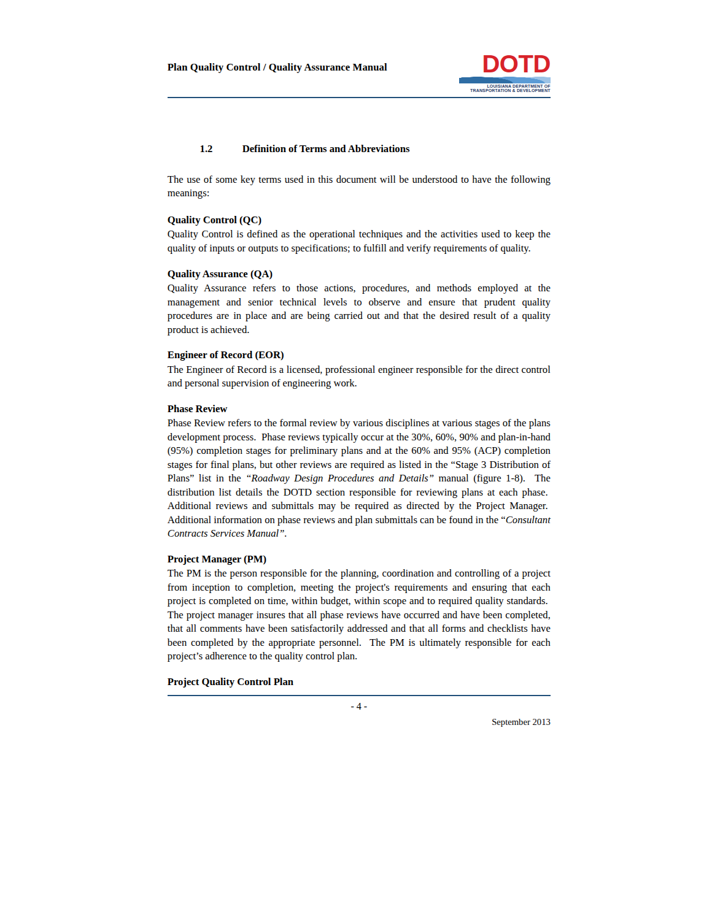Plan Quality Control / Quality Assurance Manual
DOTD Louisiana Department of
Transportation & Development
1.2 Definition of Terms and Abbreviations
The use of some key terms used in this document will be understood to have the following meanings:
Quality Control (QC)
Quality Control is defined as the operational techniques and the activities used to keep the quality of inputs or outputs to specifications; to fulfill and verify requirements of quality.
Quality Assurance (QA)
Quality Assurance refers to those actions, procedures, and methods employed at the management and senior technical levels to observe and ensure that prudent quality procedures are in place and are being carried out and that the desired result of a quality product is achieved.
Engineer of Record (EOR)
The Engineer of Record is a licensed, professional engineer responsible for the direct control and personal supervision of engineering work.
Phase Review
Phase Review refers to the formal review by various disciplines at various stages of the plans development process. Phase reviews typically occur at the 30%, 60%, 90% and plan-in-hand (95%) completion stages for preliminary plans and at the 60% and 95% (ACP) completion stages for final plans, but other reviews are required as listed in the “Stage 3 Distribution of Plans” list in the “Roadway Design Procedures and Details” manual (figure 1-8). The distribution list details the DOTD section responsible for reviewing plans at each phase. Additional reviews and submittals may be required as directed by the Project Manager. Additional information on phase reviews and plan submittals can be found in the “Consultant Contracts Services Manual”.
Project Manager (PM)
The PM is the person responsible for the planning, coordination and controlling of a project from inception to completion, meeting the project's requirements and ensuring that each project is completed on time, within budget, within scope and to required quality standards. The project manager insures that all phase reviews have occurred and have been completed, that all comments have been satisfactorily addressed and that all forms and checklists have been completed by the appropriate personnel. The PM is ultimately responsible for each project’s adherence to the quality control plan.
Project Quality Control Plan
- 4 -
September 2013